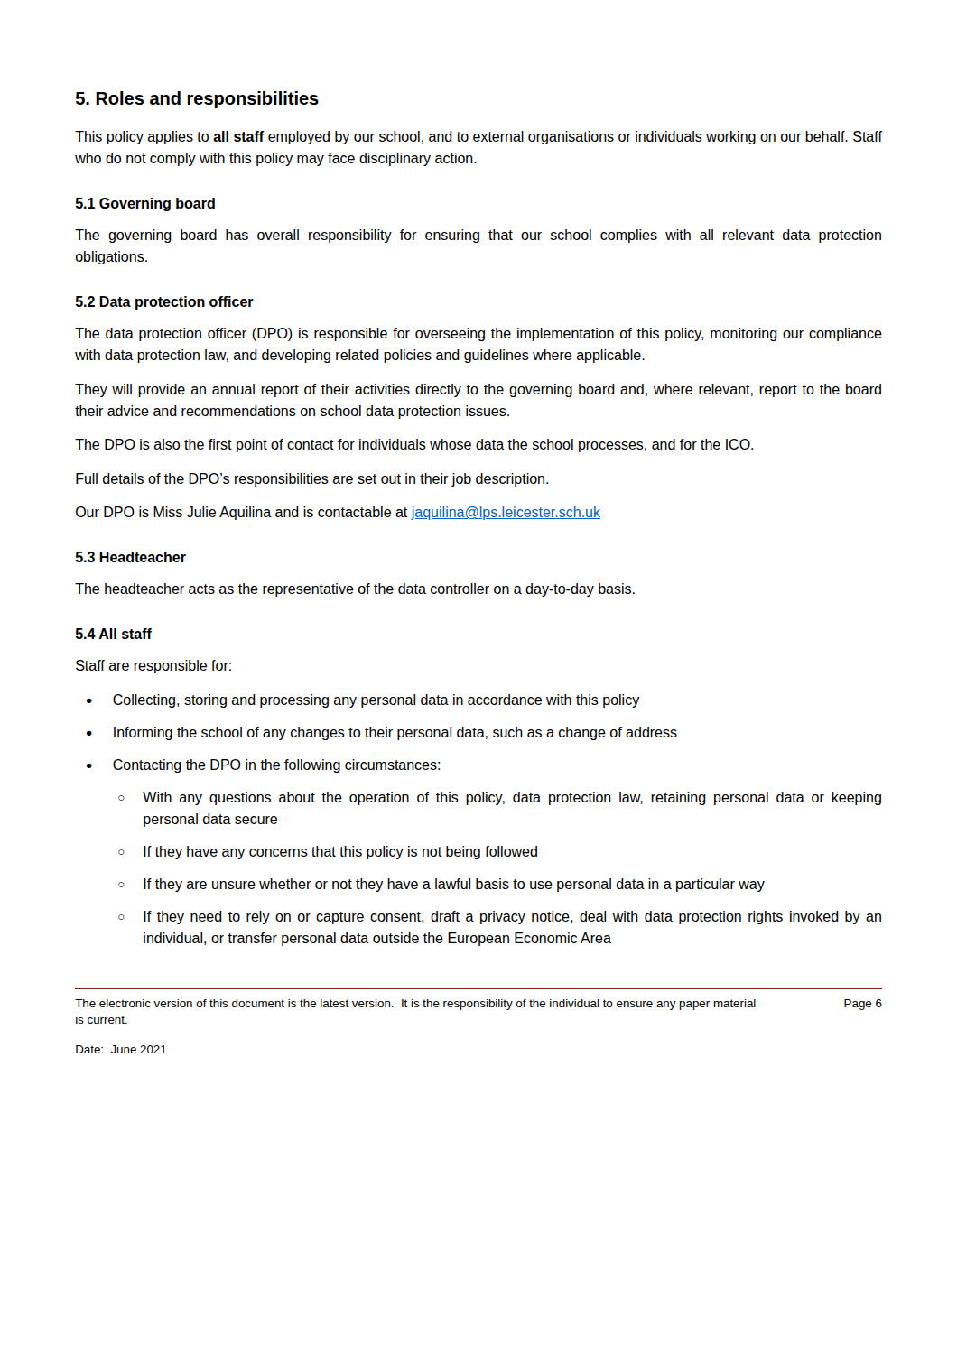5. Roles and responsibilities
This policy applies to all staff employed by our school, and to external organisations or individuals working on our behalf. Staff who do not comply with this policy may face disciplinary action.
5.1 Governing board
The governing board has overall responsibility for ensuring that our school complies with all relevant data protection obligations.
5.2 Data protection officer
The data protection officer (DPO) is responsible for overseeing the implementation of this policy, monitoring our compliance with data protection law, and developing related policies and guidelines where applicable.
They will provide an annual report of their activities directly to the governing board and, where relevant, report to the board their advice and recommendations on school data protection issues.
The DPO is also the first point of contact for individuals whose data the school processes, and for the ICO.
Full details of the DPO’s responsibilities are set out in their job description.
Our DPO is Miss Julie Aquilina and is contactable at jaquilina@lps.leicester.sch.uk
5.3 Headteacher
The headteacher acts as the representative of the data controller on a day-to-day basis.
5.4 All staff
Staff are responsible for:
Collecting, storing and processing any personal data in accordance with this policy
Informing the school of any changes to their personal data, such as a change of address
Contacting the DPO in the following circumstances:
With any questions about the operation of this policy, data protection law, retaining personal data or keeping personal data secure
If they have any concerns that this policy is not being followed
If they are unsure whether or not they have a lawful basis to use personal data in a particular way
If they need to rely on or capture consent, draft a privacy notice, deal with data protection rights invoked by an individual, or transfer personal data outside the European Economic Area
The electronic version of this document is the latest version. It is the responsibility of the individual to ensure any paper material is current.
Page 6
Date: June 2021